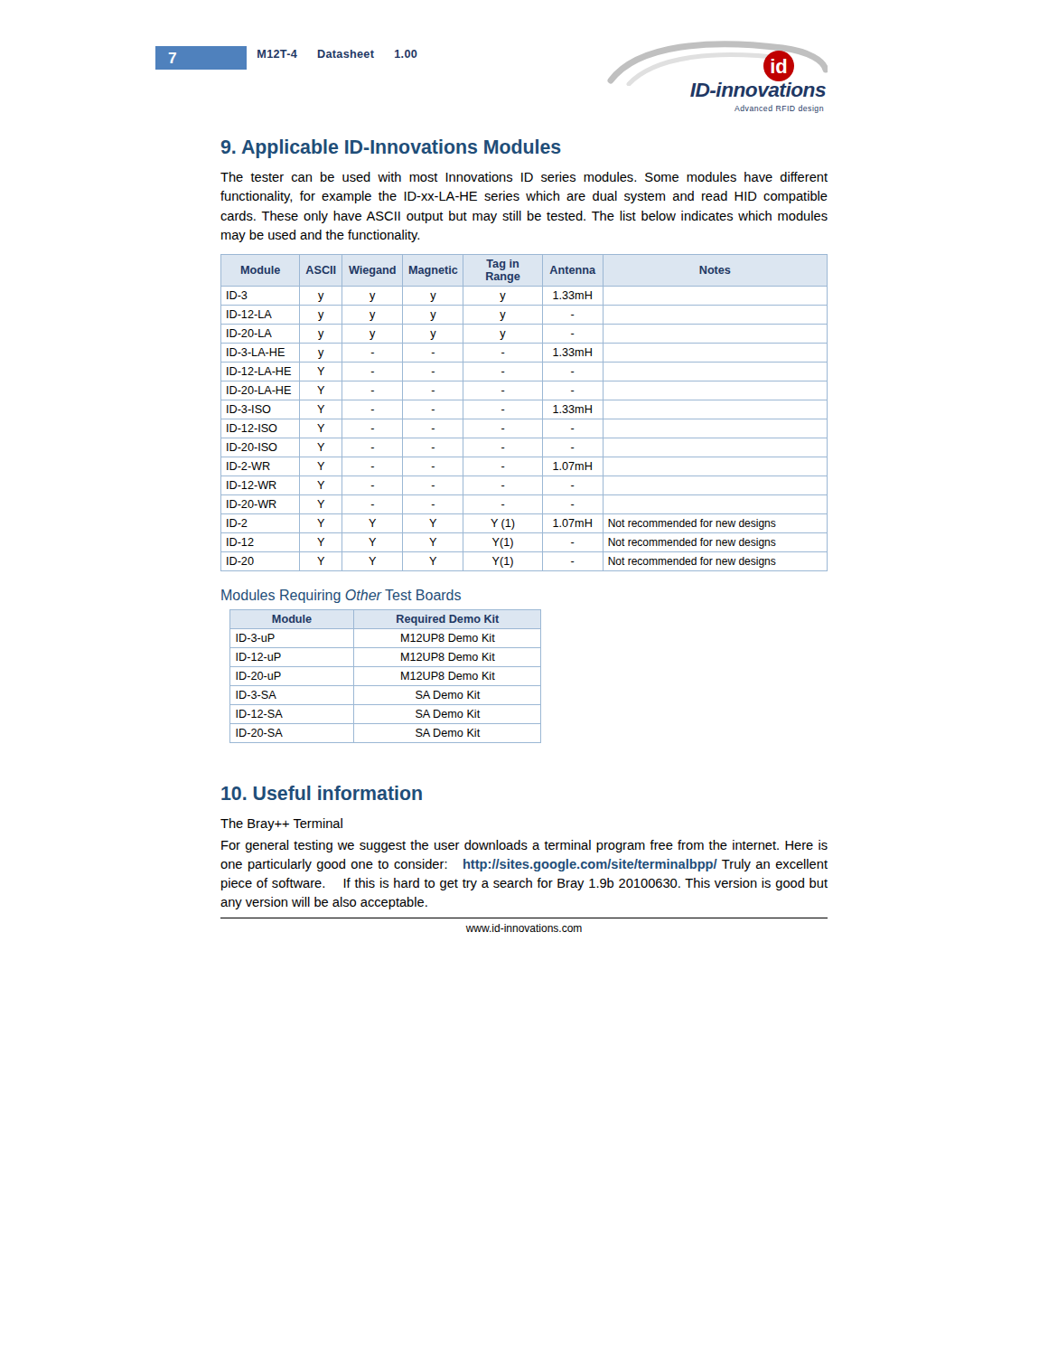7
M12T-4 Datasheet 1.00
id
ID-innovations
Advanced RFID design
9. Applicable ID-Innovations Modules
The tester can be used with most Innovations ID series modules. Some modules have different functionality, for example the ID-xx-LA-HE series which are dual system and read HID compatible cards. These only have ASCII output but may still be tested. The list below indicates which modules may be used and the functionality.
| Module | ASCII | Wiegand | Magnetic | Tag in Range | Antenna | Notes |
| --- | --- | --- | --- | --- | --- | --- |
| ID-3 | y | y | y | y | 1.33mH | |
| ID-12-LA | y | y | y | y | - | |
| ID-20-LA | y | y | y | y | - | |
| ID-3-LA-HE | y | - | - | - | 1.33mH | |
| ID-12-LA-HE | Y | - | - | - | - | |
| ID-20-LA-HE | Y | - | - | - | - | |
| ID-3-ISO | Y | - | - | - | 1.33mH | |
| ID-12-ISO | Y | - | - | - | - | |
| ID-20-ISO | Y | - | - | - | - | |
| ID-2-WR | Y | - | - | - | 1.07mH | |
| ID-12-WR | Y | - | - | - | - | |
| ID-20-WR | Y | - | - | - | - | |
| ID-2 | Y | Y | Y | Y (1) | 1.07mH | Not recommended for new designs |
| ID-12 | Y | Y | Y | Y(1) | - | Not recommended for new designs |
| ID-20 | Y | Y | Y | Y(1) | - | Not recommended for new designs |
Modules Requiring Other Test Boards
| Module | Required Demo Kit |
| --- | --- |
| ID-3-uP | M12UP8 Demo Kit |
| ID-12-uP | M12UP8 Demo Kit |
| ID-20-uP | M12UP8 Demo Kit |
| ID-3-SA | SA Demo Kit |
| ID-12-SA | SA Demo Kit |
| ID-20-SA | SA Demo Kit |
10. Useful information
The Bray++ Terminal
For general testing we suggest the user downloads a terminal program free from the internet. Here is one particularly good one to consider: http://sites.google.com/site/terminalbpp/ Truly an excellent piece of software. If this is hard to get try a search for Bray 1.9b 20100630. This version is good but any version will be also acceptable.
www.id-innovations.com